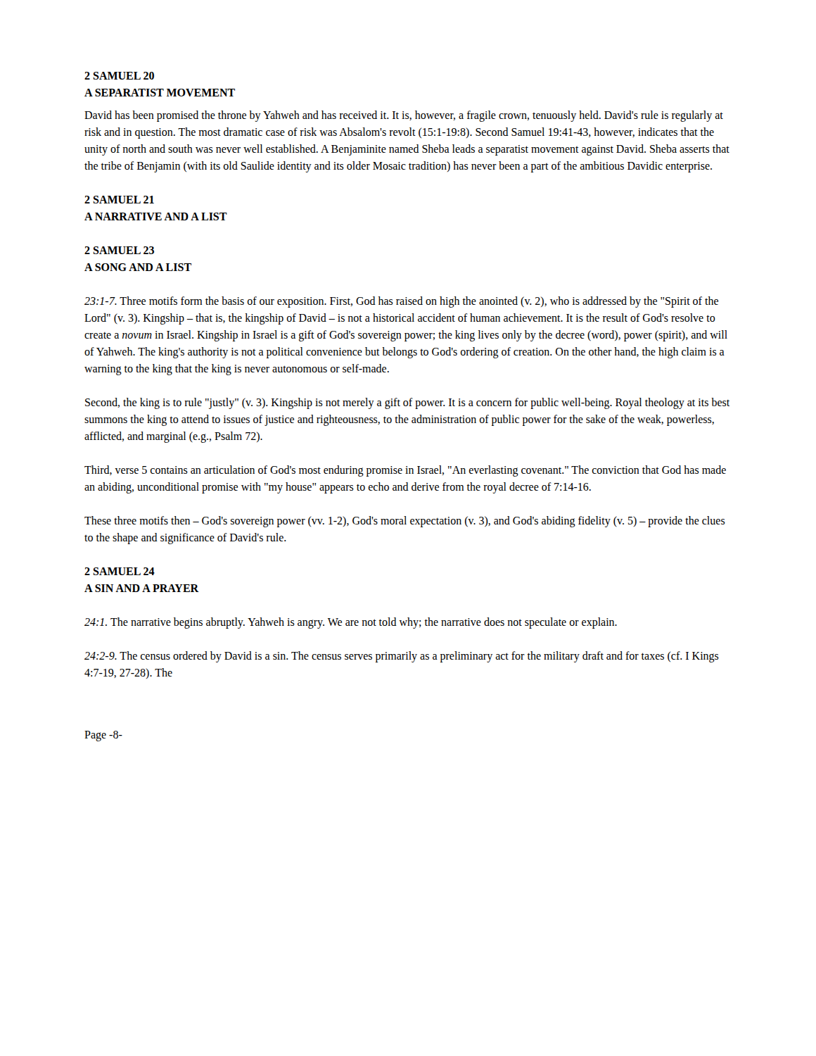2 SAMUEL 20
A SEPARATIST MOVEMENT
David has been promised the throne by Yahweh and has received it. It is, however, a fragile crown, tenuously held. David's rule is regularly at risk and in question. The most dramatic case of risk was Absalom's revolt (15:1-19:8). Second Samuel 19:41-43, however, indicates that the unity of north and south was never well established. A Benjaminite named Sheba leads a separatist movement against David. Sheba asserts that the tribe of Benjamin (with its old Saulide identity and its older Mosaic tradition) has never been a part of the ambitious Davidic enterprise.
2 SAMUEL 21
A NARRATIVE AND A LIST
2 SAMUEL 23
A SONG AND A LIST
23:1-7. Three motifs form the basis of our exposition. First, God has raised on high the anointed (v. 2), who is addressed by the "Spirit of the Lord" (v. 3). Kingship – that is, the kingship of David – is not a historical accident of human achievement. It is the result of God's resolve to create a novum in Israel. Kingship in Israel is a gift of God's sovereign power; the king lives only by the decree (word), power (spirit), and will of Yahweh. The king's authority is not a political convenience but belongs to God's ordering of creation. On the other hand, the high claim is a warning to the king that the king is never autonomous or self-made.
Second, the king is to rule "justly" (v. 3). Kingship is not merely a gift of power. It is a concern for public well-being. Royal theology at its best summons the king to attend to issues of justice and righteousness, to the administration of public power for the sake of the weak, powerless, afflicted, and marginal (e.g., Psalm 72).
Third, verse 5 contains an articulation of God's most enduring promise in Israel, "An everlasting covenant." The conviction that God has made an abiding, unconditional promise with "my house" appears to echo and derive from the royal decree of 7:14-16.
These three motifs then – God's sovereign power (vv. 1-2), God's moral expectation (v. 3), and God's abiding fidelity (v. 5) – provide the clues to the shape and significance of David's rule.
2 SAMUEL 24
A SIN AND A PRAYER
24:1. The narrative begins abruptly. Yahweh is angry. We are not told why; the narrative does not speculate or explain.
24:2-9. The census ordered by David is a sin. The census serves primarily as a preliminary act for the military draft and for taxes (cf. I Kings 4:7-19, 27-28). The
Page -8-